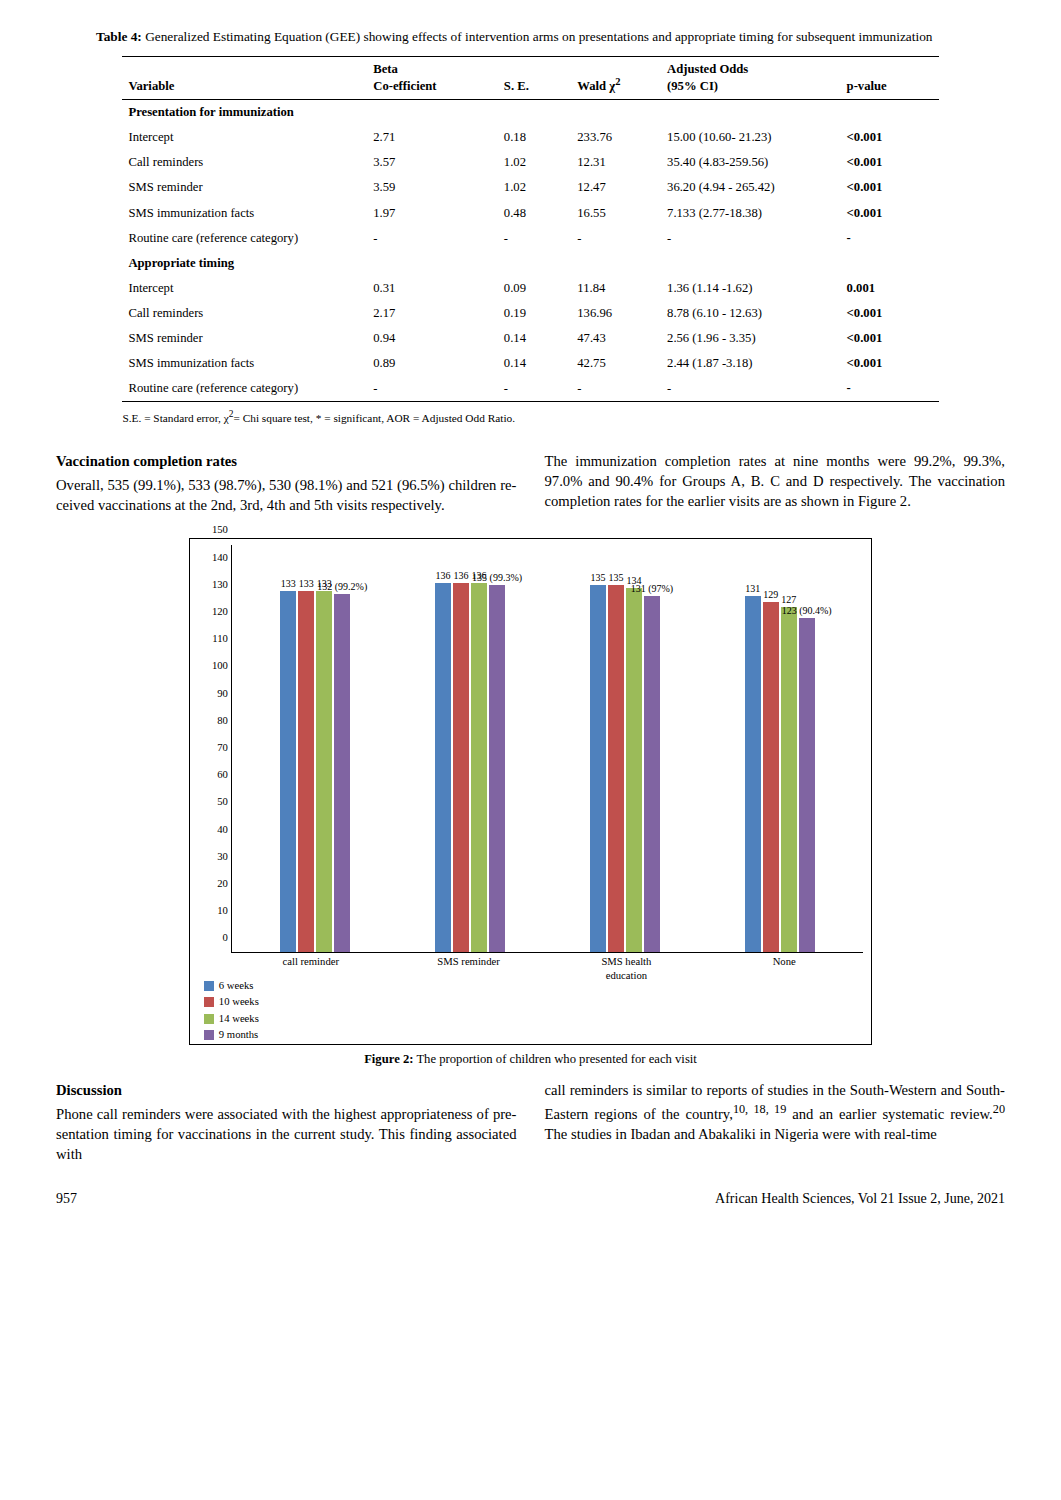Table 4: Generalized Estimating Equation (GEE) showing effects of intervention arms on presentations and appropriate timing for subsequent immunization
| Variable | Beta Co-efficient | S. E. | Wald χ 2 | Adjusted Odds (95% CI) | p-value |
| --- | --- | --- | --- | --- | --- |
| Presentation for immunization | | | | | |
| Intercept | 2.71 | 0.18 | 233.76 | 15.00 (10.60- 21.23) | <0.001 |
| Call reminders | 3.57 | 1.02 | 12.31 | 35.40 (4.83-259.56) | <0.001 |
| SMS reminder | 3.59 | 1.02 | 12.47 | 36.20 (4.94 - 265.42) | <0.001 |
| SMS immunization facts | 1.97 | 0.48 | 16.55 | 7.133 (2.77-18.38) | <0.001 |
| Routine care (reference category) | - | - | - | - | - |
| Appropriate timing | | | | | |
| Intercept | 0.31 | 0.09 | 11.84 | 1.36 (1.14 -1.62) | 0.001 |
| Call reminders | 2.17 | 0.19 | 136.96 | 8.78 (6.10 - 12.63) | <0.001 |
| SMS reminder | 0.94 | 0.14 | 47.43 | 2.56 (1.96 - 3.35) | <0.001 |
| SMS immunization facts | 0.89 | 0.14 | 42.75 | 2.44 (1.87 -3.18) | <0.001 |
| Routine care (reference category) | - | - | - | - | - |
S.E. = Standard error, χ2= Chi square test, * = significant, AOR = Adjusted Odd Ratio.
Vaccination completion rates
Overall, 535 (99.1%), 533 (98.7%), 530 (98.1%) and 521 (96.5%) children received vaccinations at the 2nd, 3rd, 4th and 5th visits respectively.
The immunization completion rates at nine months were 99.2%, 99.3%, 97.0% and 90.4% for Groups A, B. C and D respectively. The vaccination completion rates for the earlier visits are as shown in Figure 2.
150
140
130
120
110
100
90
80
70
60
50
40
30
20
10
0
133
133
133
132 (99.2%)
136
136
136
135 (99.3%)
135
135
134
131 (97%)
131
129
127
123 (90.4%)
call reminder
SMS reminder
SMS health
education
None
6 weeks
10 weeks
14 weeks
9 months
Figure 2: The proportion of children who presented for each visit
Discussion
Phone call reminders were associated with the highest appropriateness of presentation timing for vaccinations in the current study. This finding associated with
call reminders is similar to reports of studies in the South-Western and South-Eastern regions of the country,10, 18, 19 and an earlier systematic review.20 The studies in Ibadan and Abakaliki in Nigeria were with real-time
957
African Health Sciences, Vol 21 Issue 2, June, 2021